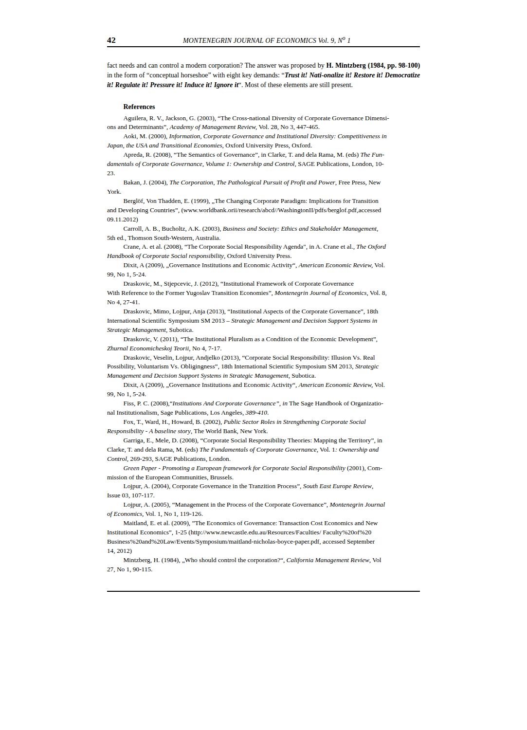42
MONTENEGRIN JOURNAL OF ECONOMICS Vol. 9, No 1
fact needs and can control a modern corporation? The answer was proposed by H. Mintzberg (1984, pp. 98-100) in the form of “conceptual horseshoe” with eight key demands: “Trust it! Nati-onalize it! Restore it! Democratize it! Regulate it! Pressure it! Induce it! Ignore it“. Most of these elements are still present.
References
Aguilera, R. V., Jackson, G. (2003), “The Cross-national Diversity of Corporate Governance Dimensi-
ons and Determinants”, Academy of Management Review, Vol. 28, No 3, 447-465.
Aoki, M. (2000), Information, Corporate Governance and Institutional Diversity: Competitiveness in
Japan, the USA and Transitional Economies, Oxford University Press, Oxford.
Apreda, R. (2008), “The Semantics of Governance”, in Clarke, T. and dela Rama, M. (eds) The Fun-
damentals of Corporate Governance, Volume 1: Ownership and Control, SAGE Publications, London, 10-
23.
Bakan, J. (2004), The Corporation, The Pathological Pursuit of Profit and Power, Free Press, New
York.
Berglöf, Von Thadden, E. (1999), „The Changing Corporate Paradigm: Implications for Transition
and Developing Countries”, (www.worldbank.orii/research/abcd//WashingtonII/pdfs/berglof.pdf,accessed
09.11.2012)
Carroll, A. B., Bucholtz, A.K. (2003), Business and Society: Ethics and Stakeholder Management,
5th ed., Thomson South-Western, Australia.
Crane, A. et al. (2008), “The Corporate Social Responsibility Agenda", in A. Crane et al., The Oxford
Handbook of Corporate Social responsibility, Oxford University Press.
Dixit, A (2009), „Governance Institutions and Economic Activity“, American Economic Review, Vol.
99, No 1, 5-24.
Draskovic, M., Stjepcevic, J. (2012), “Institutional Framework of Corporate Governance
With Reference to the Former Yugoslav Transition Economies”, Montenegrin Journal of Economics, Vol. 8,
No 4, 27-41.
Draskovic, Mimo, Lojpur, Anja (2013), “Institutional Aspects of the Corporate Governance”, 18th
International Scientific Symposium SM 2013 – Strategic Management and Decision Support Systems in
Strategic Management, Subotica.
Draskovic, V. (2011), “The Institutional Pluralism as a Condition of the Economic Development”,
Zhurnal Economicheskoj Teorii, No 4, 7-17.
Draskovic, Veselin, Lojpur, Andjelko (2013), “Corporate Social Responsibility: Illusion Vs. Real
Possibility, Voluntarism Vs. Obligingness”, 18th International Scientific Symposium SM 2013, Strategic
Management and Decision Support Systems in Strategic Management, Subotica.
Dixit, A (2009), „Governance Institutions and Economic Activity“, American Economic Review, Vol.
99, No 1, 5-24.
Fiss, P. C. (2008),“Institutions And Corporate Governance”, in The Sage Handbook of Organizatio-
nal Institutionalism, Sage Publications, Los Angeles, 389-410.
Fox, T., Ward, H., Howard, B. (2002), Public Sector Roles in Strengthening Corporate Social
Responsibility - A baseline story, The World Bank, New York.
Garriga, E., Mele, D. (2008), “Corporate Social Responsibility Theories: Mapping the Territory”, in
Clarke, T. and dela Rama, M. (eds) The Fundamentals of Corporate Governance, Vol. 1: Ownership and
Control, 269-293, SAGE Publications, London.
Green Paper - Promoting a European framework for Corporate Social Responsibility (2001), Com-
mission of the European Communities, Brussels.
Lojpur, A. (2004), Corporate Governance in the Tranzition Process”, South East Europe Review,
Issue 03, 107-117.
Lojpur, A. (2005), “Management in the Process of the Corporate Governance”, Montenegrin Journal
of Economics, Vol. 1, No 1, 119-126.
Maitland, E. et al. (2009), ”The Economics of Governance: Transaction Cost Economics and New
Institutional Economics”, 1-25 (http://www.newcastle.edu.au/Resources/Faculties/ Faculty%20of%20
Business%20and%20Law/Events/Symposium/maitland-nicholas-boyce-paper.pdf, accessed September
14, 2012)
Mintzberg, H. (1984), „Who should control the corporation?“, California Management Review, Vol
27, No 1, 90-115.